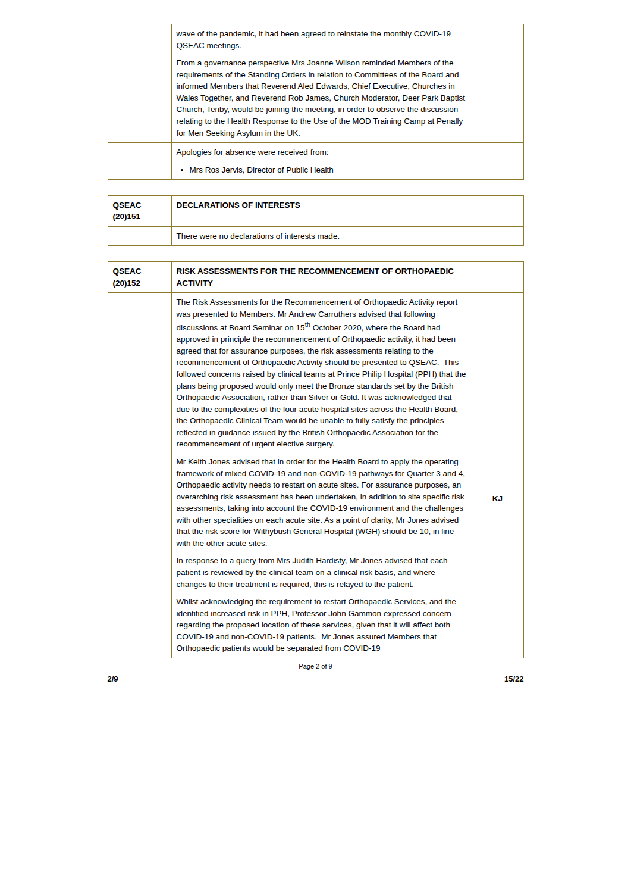| | wave of the pandemic, it had been agreed to reinstate the monthly COVID-19 QSEAC meetings. From a governance perspective Mrs Joanne Wilson reminded Members of the requirements of the Standing Orders in relation to Committees of the Board and informed Members that Reverend Aled Edwards, Chief Executive, Churches in Wales Together, and Reverend Rob James, Church Moderator, Deer Park Baptist Church, Tenby, would be joining the meeting, in order to observe the discussion relating to the Health Response to the Use of the MOD Training Camp at Penally for Men Seeking Asylum in the UK. | |
| | Apologies for absence were received from: Mrs Ros Jervis, Director of Public Health | |
| QSEAC (20)151 | DECLARATIONS OF INTERESTS | |
| | There were no declarations of interests made. | |
| QSEAC (20)152 | RISK ASSESSMENTS FOR THE RECOMMENCEMENT OF ORTHOPAEDIC ACTIVITY | |
| | The Risk Assessments for the Recommencement of Orthopaedic Activity report was presented to Members. Mr Andrew Carruthers advised that following discussions at Board Seminar on 15 th October 2020, where the Board had approved in principle the recommencement of Orthopaedic activity, it had been agreed that for assurance purposes, the risk assessments relating to the recommencement of Orthopaedic Activity should be presented to QSEAC. This followed concerns raised by clinical teams at Prince Philip Hospital (PPH) that the plans being proposed would only meet the Bronze standards set by the British Orthopaedic Association, rather than Silver or Gold. It was acknowledged that due to the complexities of the four acute hospital sites across the Health Board, the Orthopaedic Clinical Team would be unable to fully satisfy the principles reflected in guidance issued by the British Orthopaedic Association for the recommencement of urgent elective surgery. Mr Keith Jones advised that in order for the Health Board to apply the operating framework of mixed COVID-19 and non-COVID-19 pathways for Quarter 3 and 4, Orthopaedic activity needs to restart on acute sites. For assurance purposes, an overarching risk assessment has been undertaken, in addition to site specific risk assessments, taking into account the COVID-19 environment and the challenges with other specialities on each acute site. As a point of clarity, Mr Jones advised that the risk score for Withybush General Hospital (WGH) should be 10, in line with the other acute sites. In response to a query from Mrs Judith Hardisty, Mr Jones advised that each patient is reviewed by the clinical team on a clinical risk basis, and where changes to their treatment is required, this is relayed to the patient. Whilst acknowledging the requirement to restart Orthopaedic Services, and the identified increased risk in PPH, Professor John Gammon expressed concern regarding the proposed location of these services, given that it will affect both COVID-19 and non-COVID-19 patients. Mr Jones assured Members that Orthopaedic patients would be separated from COVID-19 | KJ |
Page 2 of 9
2/9 15/22